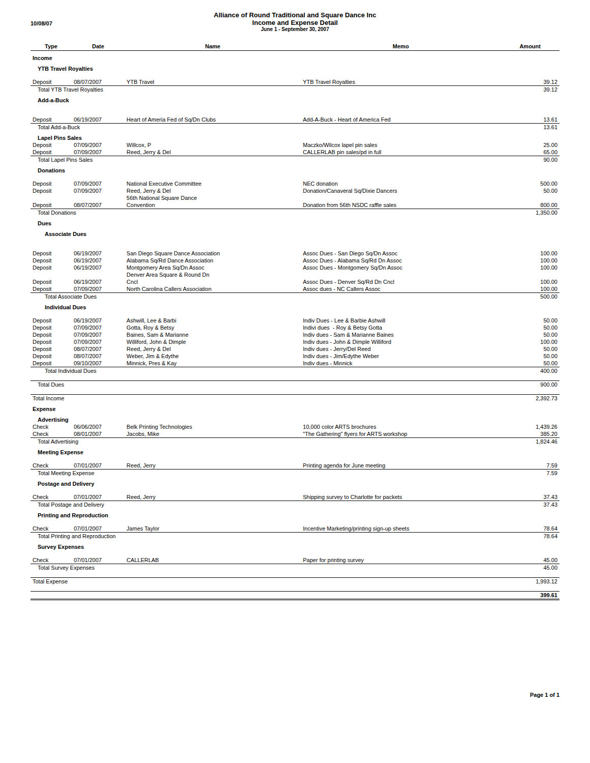10/08/07
Alliance of Round Traditional and Square Dance Inc
Income and Expense Detail
June 1 - September 30, 2007
| Type | Date | Name | Memo | Amount |
| --- | --- | --- | --- | --- |
| Income |
| YTB Travel Royalties |
| Deposit | 08/07/2007 | YTB Travel | YTB Travel Royalties | 39.12 |
| Total YTB Travel Royalties | 39.12 |
| Add-a-Buck |
| Deposit | 06/19/2007 | Heart of Ameria Fed of Sq/Dn Clubs | Add-A-Buck - Heart of America Fed | 13.61 |
| Total Add-a-Buck | 13.61 |
| Lapel Pins Sales |
| Deposit | 07/09/2007 | Willcox, P | Maczko/Wilcox lapel pin sales | 25.00 |
| Deposit | 07/09/2007 | Reed, Jerry & Del | CALLERLAB pin sales/pd in full | 65.00 |
| Total Lapel Pins Sales | 90.00 |
| Donations |
| Deposit | 07/09/2007 | National Executive Committee | NEC donation | 500.00 |
| Deposit | 07/09/2007 | Reed, Jerry & Del | Donation/Canaveral Sq/Dixie Dancers | 50.00 |
| | | 56th National Square Dance | | |
| Deposit | 08/07/2007 | Convention | Donation from 56th NSDC raffle sales | 800.00 |
| Total Donations | 1,350.00 |
| Dues |
| Associate Dues |
| Deposit | 06/19/2007 | San Diego Square Dance Association | Assoc Dues - San Diego Sq/Dn Assoc | 100.00 |
| Deposit | 06/19/2007 | Alabama Sq/Rd Dance Association | Assoc Dues - Alabama Sq/Rd Dn Assoc | 100.00 |
| Deposit | 06/19/2007 | Montgomery Area Sq/Dn Assoc | Assoc Dues - Montgomery Sq/Dn Assoc | 100.00 |
| | | Denver Area Square & Round Dn | | |
| Deposit | 06/19/2007 | Cncl | Assoc Dues - Denver Sq/Rd Dn Cncl | 100.00 |
| Deposit | 07/09/2007 | North Carolina Callers Association | Assoc dues - NC Callers Assoc | 100.00 |
| Total Associate Dues | 500.00 |
| Individual Dues |
| Deposit | 06/19/2007 | Ashwill, Lee & Barbi | Indiv Dues - Lee & Barbie Ashwill | 50.00 |
| Deposit | 07/09/2007 | Gotta, Roy & Betsy | Indivi dues - Roy & Betsy Gotta | 50.00 |
| Deposit | 07/09/2007 | Baines, Sam & Marianne | Indiv dues - Sam & Marianne Baines | 50.00 |
| Deposit | 07/09/2007 | Williford, John & Dimple | Indiv dues - John & Dimple Williford | 100.00 |
| Deposit | 08/07/2007 | Reed, Jerry & Del | Indiv dues - Jerry/Del Reed | 50.00 |
| Deposit | 08/07/2007 | Weber, Jim & Edythe | Indiv dues - Jim/Edythe Weber | 50.00 |
| Deposit | 09/10/2007 | Minnick, Pres & Kay | Indiv dues - Minnick | 50.00 |
| Total Individual Dues | 400.00 |
| Total Dues | 900.00 |
| Total Income | 2,392.73 |
| Expense |
| Advertising |
| Check | 06/06/2007 | Belk Printing Technologies | 10,000 color ARTS brochures | 1,439.26 |
| Check | 08/01/2007 | Jacobs, Mike | "The Gathering" flyers for ARTS workshop | 385.20 |
| Total Advertising | 1,824.46 |
| Meeting Expense |
| Check | 07/01/2007 | Reed, Jerry | Printing agenda for June meeting | 7.59 |
| Total Meeting Expense | 7.59 |
| Postage and Delivery |
| Check | 07/01/2007 | Reed, Jerry | Shipping survey to Charlotte for packets | 37.43 |
| Total Postage and Delivery | 37.43 |
| Printing and Reproduction |
| Check | 07/01/2007 | James Taylor | Incentive Marketing/printing sign-up sheets | 78.64 |
| Total Printing and Reproduction | 78.64 |
| Survey Expenses |
| Check | 07/01/2007 | CALLERLAB | Paper for printing survey | 45.00 |
| Total Survey Expenses | 45.00 |
| Total Expense | 1,993.12 |
| | 399.61 |
Page 1 of 1